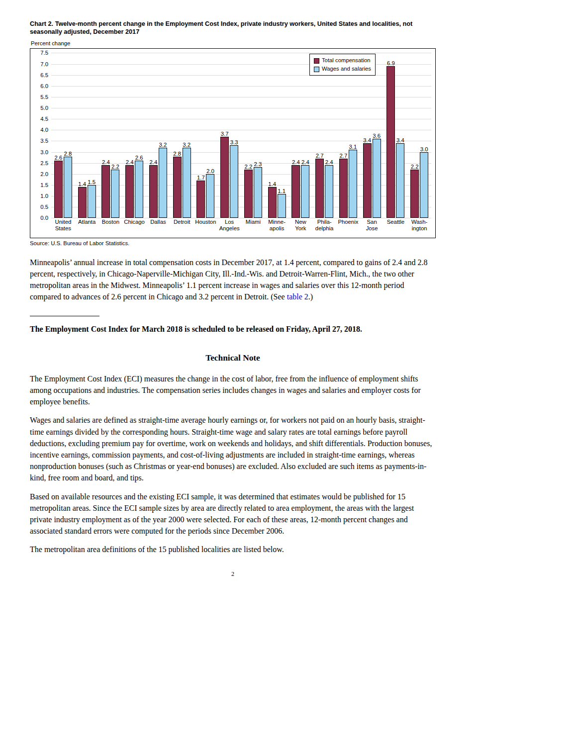Chart 2. Twelve-month percent change in the Employment Cost Index, private industry workers, United States and localities, not seasonally adjusted, December 2017
Percent change
Total compensation
Wages and salaries
7.5 7.0 6.5 6.0 5.5 5.0 4.5 4.0 3.5 3.0 2.5 2.0 1.5 1.0 0.5 0.0
2.6
2.8
1.4
1.5
2.4
2.2
2.4
2.6
2.4
3.2
2.8
3.2
1.7
2.0
3.7
3.3
2.2
2.3
1.4
1.1
2.4
2.4
2.7
2.4
2.7
3.1
3.4
3.6
6.9
3.4
2.2
3.0
United
States
Atlanta
Boston
Chicago
Dallas
Detroit
Houston
Los
Angeles
Miami
Minne-
apolis
New
York
Phila-
delphia
Phoenix
San
Jose
Seattle
Wash-
ington
Source: U.S. Bureau of Labor Statistics.
Minneapolis’ annual increase in total compensation costs in December 2017, at 1.4 percent, compared to gains of 2.4 and 2.8 percent, respectively, in Chicago-Naperville-Michigan City, Ill.-Ind.-Wis. and Detroit-Warren-Flint, Mich., the two other metropolitan areas in the Midwest. Minneapolis’ 1.1 percent increase in wages and salaries over this 12-month period compared to advances of 2.6 percent in Chicago and 3.2 percent in Detroit. (See table 2.)
The Employment Cost Index for March 2018 is scheduled to be released on Friday, April 27, 2018.
Technical Note
The Employment Cost Index (ECI) measures the change in the cost of labor, free from the influence of employment shifts among occupations and industries. The compensation series includes changes in wages and salaries and employer costs for employee benefits.
Wages and salaries are defined as straight-time average hourly earnings or, for workers not paid on an hourly basis, straight-time earnings divided by the corresponding hours. Straight-time wage and salary rates are total earnings before payroll deductions, excluding premium pay for overtime, work on weekends and holidays, and shift differentials. Production bonuses, incentive earnings, commission payments, and cost-of-living adjustments are included in straight-time earnings, whereas nonproduction bonuses (such as Christmas or year-end bonuses) are excluded. Also excluded are such items as payments-in-kind, free room and board, and tips.
Based on available resources and the existing ECI sample, it was determined that estimates would be published for 15 metropolitan areas. Since the ECI sample sizes by area are directly related to area employment, the areas with the largest private industry employment as of the year 2000 were selected. For each of these areas, 12-month percent changes and associated standard errors were computed for the periods since December 2006.
The metropolitan area definitions of the 15 published localities are listed below.
2